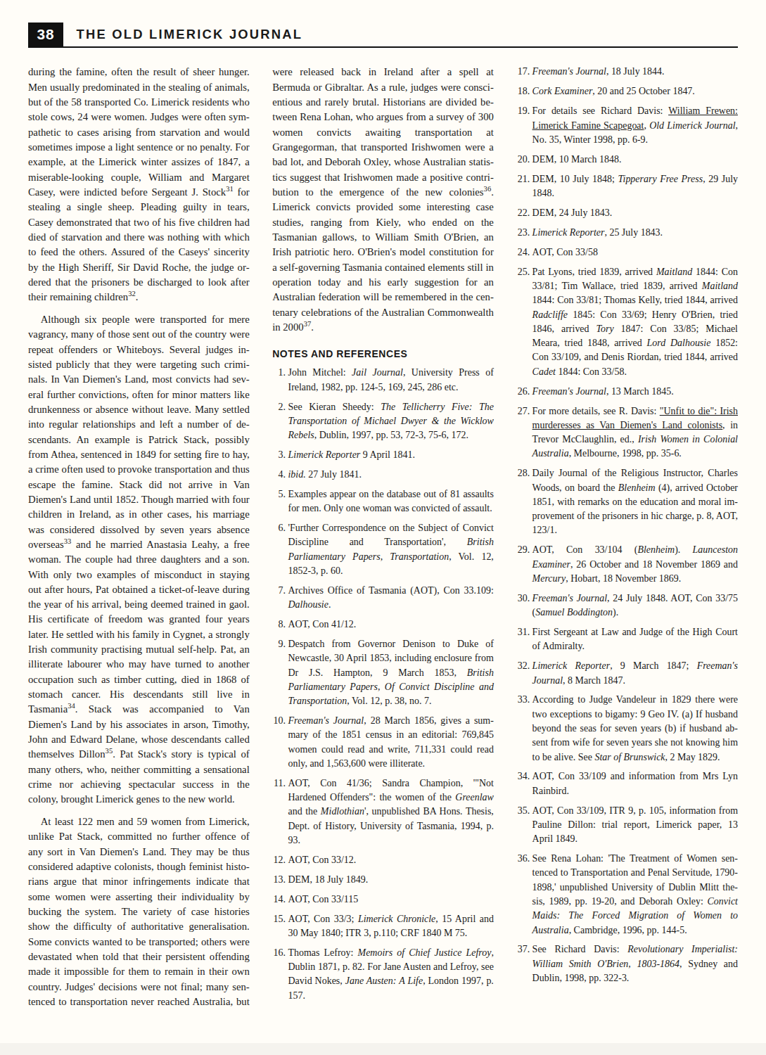38
The Old Limerick Journal
during the famine, often the result of sheer hunger. Men usually predominated in the stealing of animals, but of the 58 transported Co. Limerick residents who stole cows, 24 were women. Judges were often sympathetic to cases arising from starvation and would sometimes impose a light sentence or no penalty. For example, at the Limerick winter assizes of 1847, a miserable-looking couple, William and Margaret Casey, were indicted before Sergeant J. Stock31 for stealing a single sheep. Pleading guilty in tears, Casey demonstrated that two of his five children had died of starvation and there was nothing with which to feed the others. Assured of the Caseys' sincerity by the High Sheriff, Sir David Roche, the judge ordered that the prisoners be discharged to look after their remaining children32.
Although six people were transported for mere vagrancy, many of those sent out of the country were repeat offenders or Whiteboys. Several judges insisted publicly that they were targeting such criminals. In Van Diemen's Land, most convicts had several further convictions, often for minor matters like drunkenness or absence without leave. Many settled into regular relationships and left a number of descendants. An example is Patrick Stack, possibly from Athea, sentenced in 1849 for setting fire to hay, a crime often used to provoke transportation and thus escape the famine. Stack did not arrive in Van Diemen's Land until 1852. Though married with four children in Ireland, as in other cases, his marriage was considered dissolved by seven years absence overseas33 and he married Anastasia Leahy, a free woman. The couple had three daughters and a son. With only two examples of misconduct in staying out after hours, Pat obtained a ticket-of-leave during the year of his arrival, being deemed trained in gaol. His certificate of freedom was granted four years later. He settled with his family in Cygnet, a strongly Irish community practising mutual self-help. Pat, an illiterate labourer who may have turned to another occupation such as timber cutting, died in 1868 of stomach cancer. His descendants still live in Tasmania34. Stack was accompanied to Van Diemen's Land by his associates in arson, Timothy, John and Edward Delane, whose descendants called themselves Dillon35. Pat Stack's story is typical of many others, who, neither committing a sensational crime nor achieving spectacular success in the colony, brought Limerick genes to the new world.
At least 122 men and 59 women from Limerick, unlike Pat Stack, committed no further offence of any sort in Van Diemen's Land. They may be thus considered adaptive colonists, though feminist historians argue that minor infringements indicate that some women were asserting their individuality by bucking the system. The variety of case histories show the difficulty of authoritative generalisation. Some convicts wanted to be transported; others were devastated when told that their persistent offending made it impossible for them to remain in their own country. Judges' decisions were not final; many sentenced to transportation never reached Australia, but were released back in Ireland after a spell at Bermuda or Gibraltar. As a rule, judges were conscientious and rarely brutal. Historians are divided between Rena Lohan, who argues from a survey of 300 women convicts awaiting transportation at Grangegorman, that transported Irishwomen were a bad lot, and Deborah Oxley, whose Australian statistics suggest that Irishwomen made a positive contribution to the emergence of the new colonies36. Limerick convicts provided some interesting case studies, ranging from Kiely, who ended on the Tasmanian gallows, to William Smith O'Brien, an Irish patriotic hero. O'Brien's model constitution for a self-governing Tasmania contained elements still in operation today and his early suggestion for an Australian federation will be remembered in the centenary celebrations of the Australian Commonwealth in 200037.
NOTES AND REFERENCES
John Mitchel: Jail Journal, University Press of Ireland, 1982, pp. 124-5, 169, 245, 286 etc.
See Kieran Sheedy: The Tellicherry Five: The Transportation of Michael Dwyer & the Wicklow Rebels, Dublin, 1997, pp. 53, 72-3, 75-6, 172.
Limerick Reporter 9 April 1841.
ibid. 27 July 1841.
Examples appear on the database out of 81 assaults for men. Only one woman was convicted of assault.
'Further Correspondence on the Subject of Convict Discipline and Transportation', British Parliamentary Papers, Transportation, Vol. 12, 1852-3, p. 60.
Archives Office of Tasmania (AOT), Con 33.109: Dalhousie.
AOT, Con 41/12.
Despatch from Governor Denison to Duke of Newcastle, 30 April 1853, including enclosure from Dr J.S. Hampton, 9 March 1853, British Parliamentary Papers, Of Convict Discipline and Transportation, Vol. 12, p. 38, no. 7.
Freeman's Journal, 28 March 1856, gives a summary of the 1851 census in an editorial: 769,845 women could read and write, 711,331 could read only, and 1,563,600 were illiterate.
AOT, Con 41/36; Sandra Champion, '"Not Hardened Offenders": the women of the Greenlaw and the Midlothian', unpublished BA Hons. Thesis, Dept. of History, University of Tasmania, 1994, p. 93.
AOT, Con 33/12.
DEM, 18 July 1849.
AOT, Con 33/115
AOT, Con 33/3; Limerick Chronicle, 15 April and 30 May 1840; ITR 3, p.110; CRF 1840 M 75.
Thomas Lefroy: Memoirs of Chief Justice Lefroy, Dublin 1871, p. 82. For Jane Austen and Lefroy, see David Nokes, Jane Austen: A Life, London 1997, p. 157.
Freeman's Journal, 18 July 1844.
Cork Examiner, 20 and 25 October 1847.
For details see Richard Davis: William Frewen: Limerick Famine Scapegoat, Old Limerick Journal, No. 35, Winter 1998, pp. 6-9.
DEM, 10 March 1848.
DEM, 10 July 1848; Tipperary Free Press, 29 July 1848.
DEM, 24 July 1843.
Limerick Reporter, 25 July 1843.
AOT, Con 33/58
Pat Lyons, tried 1839, arrived Maitland 1844: Con 33/81; Tim Wallace, tried 1839, arrived Maitland 1844: Con 33/81; Thomas Kelly, tried 1844, arrived Radcliffe 1845: Con 33/69; Henry O'Brien, tried 1846, arrived Tory 1847: Con 33/85; Michael Meara, tried 1848, arrived Lord Dalhousie 1852: Con 33/109, and Denis Riordan, tried 1844, arrived Cadet 1844: Con 33/58.
Freeman's Journal, 13 March 1845.
For more details, see R. Davis: "Unfit to die": Irish murderesses as Van Diemen's Land colonists, in Trevor McClaughlin, ed., Irish Women in Colonial Australia, Melbourne, 1998, pp. 35-6.
Daily Journal of the Religious Instructor, Charles Woods, on board the Blenheim (4), arrived October 1851, with remarks on the education and moral improvement of the prisoners in hic charge, p. 8, AOT, 123/1.
AOT, Con 33/104 (Blenheim). Launceston Examiner, 26 October and 18 November 1869 and Mercury, Hobart, 18 November 1869.
Freeman's Journal, 24 July 1848. AOT, Con 33/75 (Samuel Boddington).
First Sergeant at Law and Judge of the High Court of Admiralty.
Limerick Reporter, 9 March 1847; Freeman's Journal, 8 March 1847.
According to Judge Vandeleur in 1829 there were two exceptions to bigamy: 9 Geo IV. (a) If husband beyond the seas for seven years (b) if husband absent from wife for seven years she not knowing him to be alive. See Star of Brunswick, 2 May 1829.
AOT, Con 33/109 and information from Mrs Lyn Rainbird.
AOT, Con 33/109, ITR 9, p. 105, information from Pauline Dillon: trial report, Limerick paper, 13 April 1849.
See Rena Lohan: 'The Treatment of Women sentenced to Transportation and Penal Servitude, 1790-1898,' unpublished University of Dublin Mlitt thesis, 1989, pp. 19-20, and Deborah Oxley: Convict Maids: The Forced Migration of Women to Australia, Cambridge, 1996, pp. 144-5.
See Richard Davis: Revolutionary Imperialist: William Smith O'Brien, 1803-1864, Sydney and Dublin, 1998, pp. 322-3.